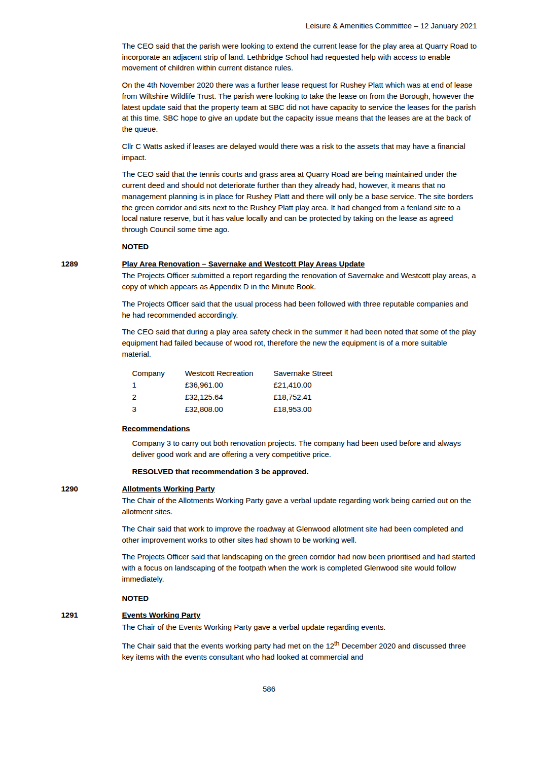Leisure & Amenities Committee – 12 January 2021
The CEO said that the parish were looking to extend the current lease for the play area at Quarry Road to incorporate an adjacent strip of land. Lethbridge School had requested help with access to enable movement of children within current distance rules.
On the 4th November 2020 there was a further lease request for Rushey Platt which was at end of lease from Wiltshire Wildlife Trust. The parish were looking to take the lease on from the Borough, however the latest update said that the property team at SBC did not have capacity to service the leases for the parish at this time. SBC hope to give an update but the capacity issue means that the leases are at the back of the queue.
Cllr C Watts asked if leases are delayed would there was a risk to the assets that may have a financial impact.
The CEO said that the tennis courts and grass area at Quarry Road are being maintained under the current deed and should not deteriorate further than they already had, however, it means that no management planning is in place for Rushey Platt and there will only be a base service. The site borders the green corridor and sits next to the Rushey Platt play area. It had changed from a fenland site to a local nature reserve, but it has value locally and can be protected by taking on the lease as agreed through Council some time ago.
NOTED
1289
Play Area Renovation – Savernake and Westcott Play Areas Update
The Projects Officer submitted a report regarding the renovation of Savernake and Westcott play areas, a copy of which appears as Appendix D in the Minute Book.
The Projects Officer said that the usual process had been followed with three reputable companies and he had recommended accordingly.
The CEO said that during a play area safety check in the summer it had been noted that some of the play equipment had failed because of wood rot, therefore the new the equipment is of a more suitable material.
| Company | Westcott Recreation | Savernake Street |
| --- | --- | --- |
| 1 | £36,961.00 | £21,410.00 |
| 2 | £32,125.64 | £18,752.41 |
| 3 | £32,808.00 | £18,953.00 |
Recommendations
Company 3 to carry out both renovation projects. The company had been used before and always deliver good work and are offering a very competitive price.
RESOLVED that recommendation 3 be approved.
1290
Allotments Working Party
The Chair of the Allotments Working Party gave a verbal update regarding work being carried out on the allotment sites.
The Chair said that work to improve the roadway at Glenwood allotment site had been completed and other improvement works to other sites had shown to be working well.
The Projects Officer said that landscaping on the green corridor had now been prioritised and had started with a focus on landscaping of the footpath when the work is completed Glenwood site would follow immediately.
NOTED
1291
Events Working Party
The Chair of the Events Working Party gave a verbal update regarding events.
The Chair said that the events working party had met on the 12th December 2020 and discussed three key items with the events consultant who had looked at commercial and
586